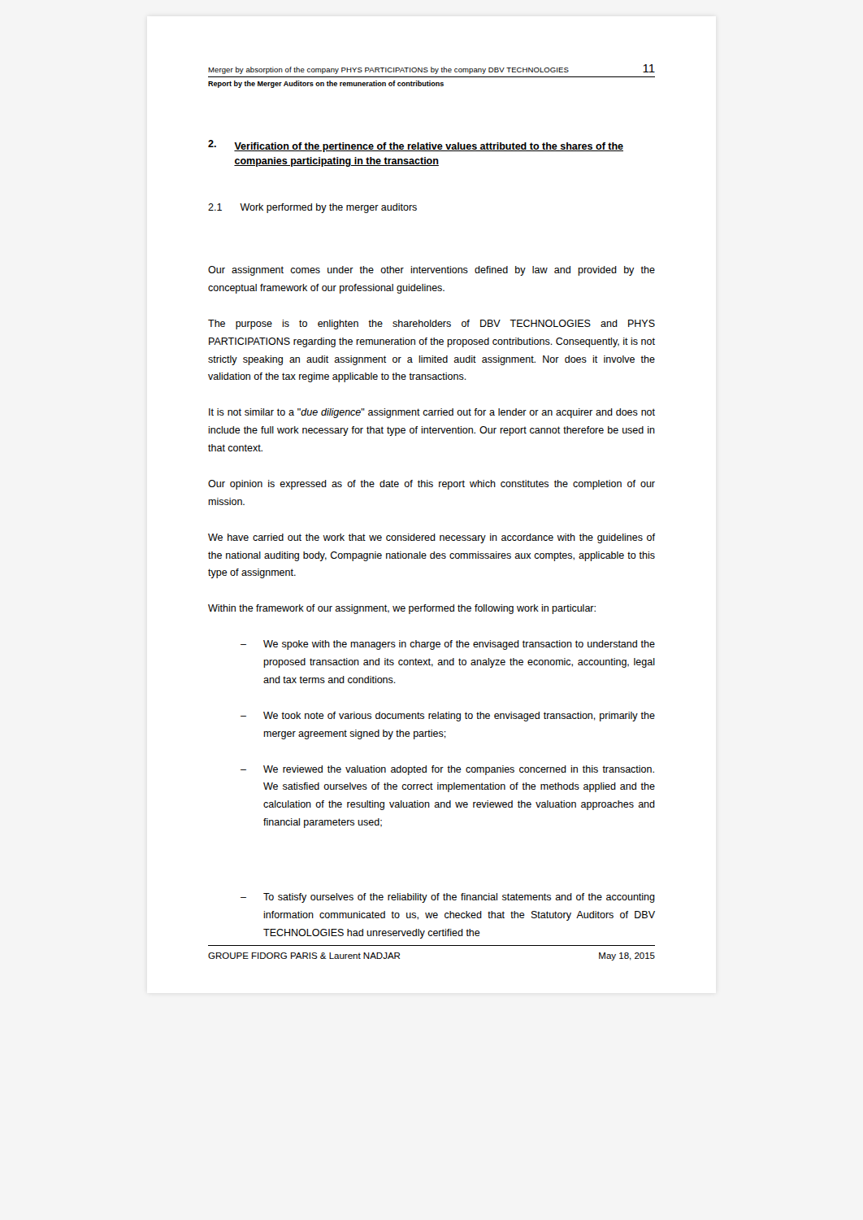Merger by absorption of the company PHYS PARTICIPATIONS by the company DBV TECHNOLOGIES 11
Report by the Merger Auditors on the remuneration of contributions
2.
Verification of the pertinence of the relative values attributed to the shares of the companies participating in the transaction
2.1
Work performed by the merger auditors
Our assignment comes under the other interventions defined by law and provided by the conceptual framework of our professional guidelines.
The purpose is to enlighten the shareholders of DBV TECHNOLOGIES and PHYS PARTICIPATIONS regarding the remuneration of the proposed contributions. Consequently, it is not strictly speaking an audit assignment or a limited audit assignment. Nor does it involve the validation of the tax regime applicable to the transactions.
It is not similar to a "due diligence" assignment carried out for a lender or an acquirer and does not include the full work necessary for that type of intervention. Our report cannot therefore be used in that context.
Our opinion is expressed as of the date of this report which constitutes the completion of our mission.
We have carried out the work that we considered necessary in accordance with the guidelines of the national auditing body, Compagnie nationale des commissaires aux comptes, applicable to this type of assignment.
Within the framework of our assignment, we performed the following work in particular:
We spoke with the managers in charge of the envisaged transaction to understand the proposed transaction and its context, and to analyze the economic, accounting, legal and tax terms and conditions.
We took note of various documents relating to the envisaged transaction, primarily the merger agreement signed by the parties;
We reviewed the valuation adopted for the companies concerned in this transaction. We satisfied ourselves of the correct implementation of the methods applied and the calculation of the resulting valuation and we reviewed the valuation approaches and financial parameters used;
To satisfy ourselves of the reliability of the financial statements and of the accounting information communicated to us, we checked that the Statutory Auditors of DBV TECHNOLOGIES had unreservedly certified the
GROUPE FIDORG PARIS & Laurent NADJAR May 18, 2015